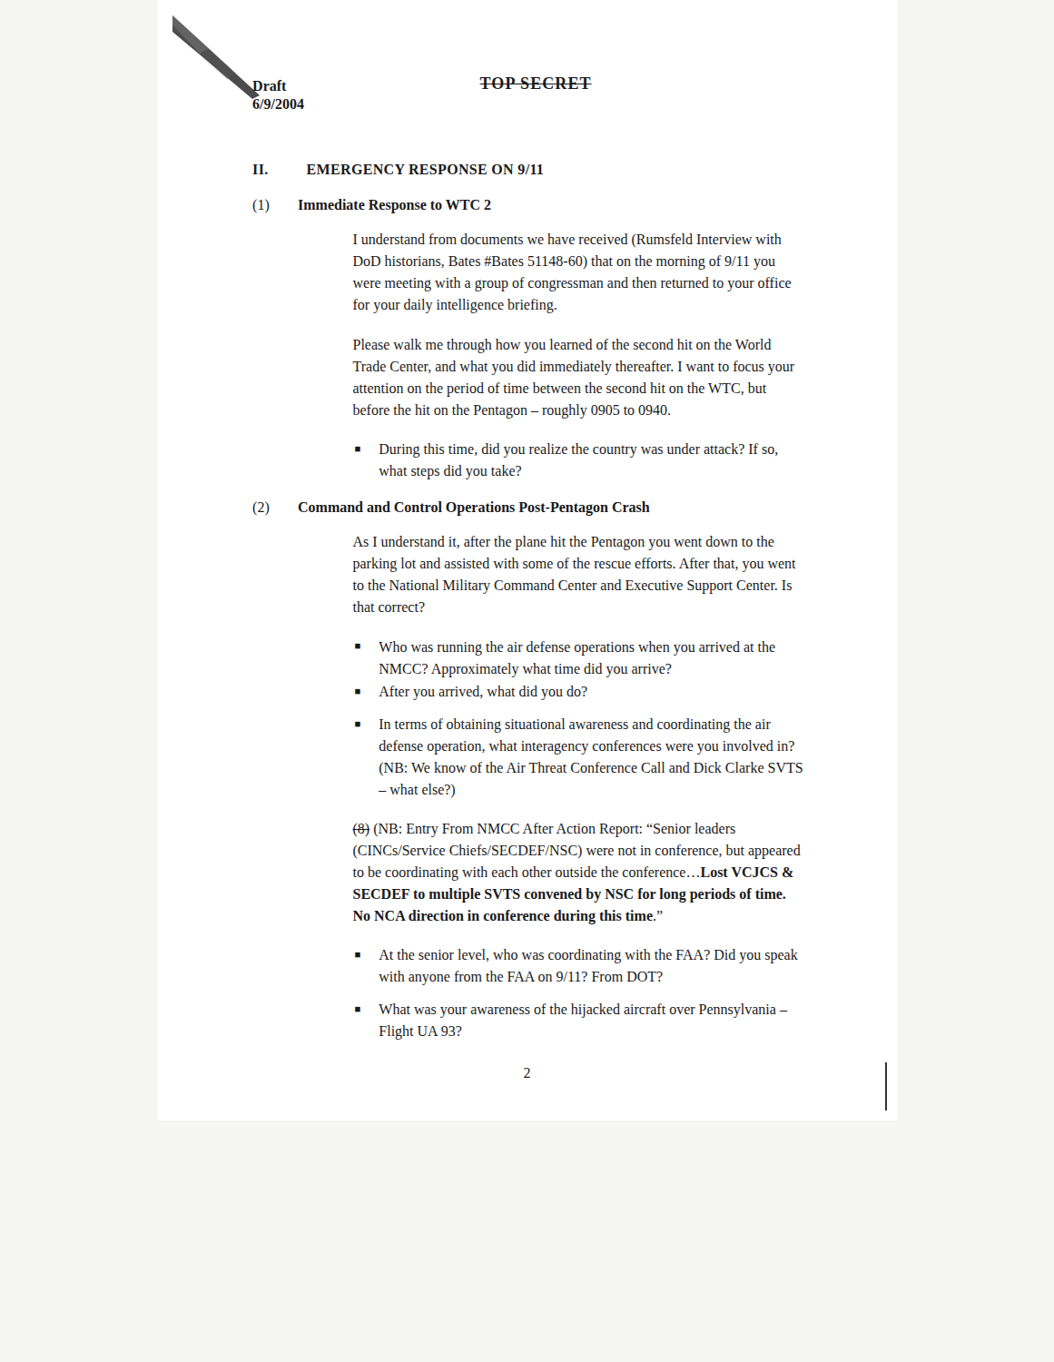TOP SECRET
Draft 6/9/2004
II. EMERGENCY RESPONSE ON 9/11
(1) Immediate Response to WTC 2
I understand from documents we have received (Rumsfeld Interview with DoD historians, Bates #Bates 51148-60) that on the morning of 9/11 you were meeting with a group of congressman and then returned to your office for your daily intelligence briefing.
Please walk me through how you learned of the second hit on the World Trade Center, and what you did immediately thereafter. I want to focus your attention on the period of time between the second hit on the WTC, but before the hit on the Pentagon – roughly 0905 to 0940.
During this time, did you realize the country was under attack? If so, what steps did you take?
(2) Command and Control Operations Post-Pentagon Crash
As I understand it, after the plane hit the Pentagon you went down to the parking lot and assisted with some of the rescue efforts. After that, you went to the National Military Command Center and Executive Support Center. Is that correct?
Who was running the air defense operations when you arrived at the NMCC? Approximately what time did you arrive?
After you arrived, what did you do?
In terms of obtaining situational awareness and coordinating the air defense operation, what interagency conferences were you involved in? (NB: We know of the Air Threat Conference Call and Dick Clarke SVTS – what else?)
(8) (NB: Entry From NMCC After Action Report: “Senior leaders (CINCs/Service Chiefs/SECDEF/NSC) were not in conference, but appeared to be coordinating with each other outside the conference…Lost VCJCS & SECDEF to multiple SVTS convened by NSC for long periods of time. No NCA direction in conference during this time.”
At the senior level, who was coordinating with the FAA? Did you speak with anyone from the FAA on 9/11? From DOT?
What was your awareness of the hijacked aircraft over Pennsylvania – Flight UA 93?
2